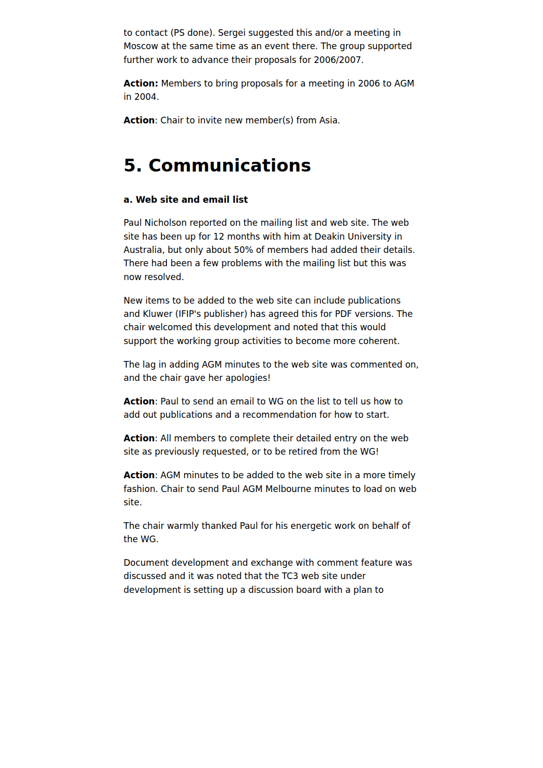to contact (PS done). Sergei suggested this and/or a meeting in Moscow at the same time as an event there. The group supported further work to advance their proposals for 2006/2007.
Action: Members to bring proposals for a meeting in 2006 to AGM in 2004.
Action: Chair to invite new member(s) from Asia.
5. Communications
a. Web site and email list
Paul Nicholson reported on the mailing list and web site. The web site has been up for 12 months with him at Deakin University in Australia, but only about 50% of members had added their details. There had been a few problems with the mailing list but this was now resolved.
New items to be added to the web site can include publications and Kluwer (IFIP's publisher) has agreed this for PDF versions. The chair welcomed this development and noted that this would support the working group activities to become more coherent.
The lag in adding AGM minutes to the web site was commented on, and the chair gave her apologies!
Action: Paul to send an email to WG on the list to tell us how to add out publications and a recommendation for how to start.
Action: All members to complete their detailed entry on the web site as previously requested, or to be retired from the WG!
Action: AGM minutes to be added to the web site in a more timely fashion. Chair to send Paul AGM Melbourne minutes to load on web site.
The chair warmly thanked Paul for his energetic work on behalf of the WG.
Document development and exchange with comment feature was discussed and it was noted that the TC3 web site under development is setting up a discussion board with a plan to